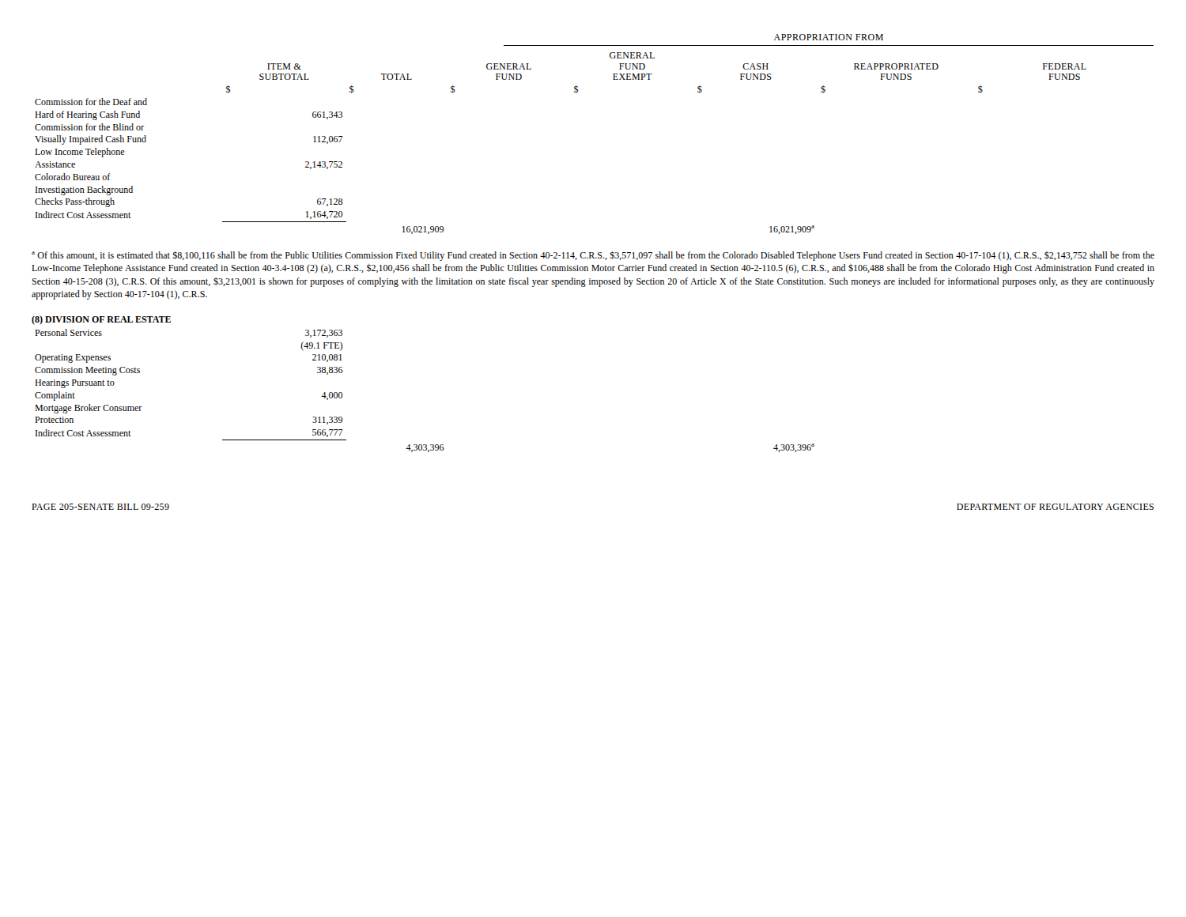| | APPROPRIATION FROM |
| | ITEM & SUBTOTAL | TOTAL | GENERAL FUND | GENERAL FUND EXEMPT | CASH FUNDS | REAPPROPRIATED FUNDS | FEDERAL FUNDS |
| --- | --- | --- | --- | --- | --- | --- | --- |
| | $ | $ | $ | $ | $ | $ | $ |
| Commission for the Deaf and | | | | | | | |
| Hard of Hearing Cash Fund | 661,343 | | | | | | |
| Commission for the Blind or | | | | | | | |
| Visually Impaired Cash Fund | 112,067 | | | | | | |
| Low Income Telephone | | | | | | | |
| Assistance | 2,143,752 | | | | | | |
| Colorado Bureau of | | | | | | | |
| Investigation Background | | | | | | | |
| Checks Pass-through | 67,128 | | | | | | |
| Indirect Cost Assessment | 1,164,720 | | | | | | |
| | | 16,021,909 | | | 16,021,909 a | | |
a Of this amount, it is estimated that $8,100,116 shall be from the Public Utilities Commission Fixed Utility Fund created in Section 40-2-114, C.R.S., $3,571,097 shall be from the Colorado Disabled Telephone Users Fund created in Section 40-17-104 (1), C.R.S., $2,143,752 shall be from the Low-Income Telephone Assistance Fund created in Section 40-3.4-108 (2) (a), C.R.S., $2,100,456 shall be from the Public Utilities Commission Motor Carrier Fund created in Section 40-2-110.5 (6), C.R.S., and $106,488 shall be from the Colorado High Cost Administration Fund created in Section 40-15-208 (3), C.R.S. Of this amount, $3,213,001 is shown for purposes of complying with the limitation on state fiscal year spending imposed by Section 20 of Article X of the State Constitution. Such moneys are included for informational purposes only, as they are continuously appropriated by Section 40-17-104 (1), C.R.S.
(8) DIVISION OF REAL ESTATE
| Personal Services | 3,172,363 | | | | | | |
| | (49.1 FTE) | | | | | | |
| Operating Expenses | 210,081 | | | | | | |
| Commission Meeting Costs | 38,836 | | | | | | |
| Hearings Pursuant to | | | | | | | |
| Complaint | 4,000 | | | | | | |
| Mortgage Broker Consumer | | | | | | | |
| Protection | 311,339 | | | | | | |
| Indirect Cost Assessment | 566,777 | | | | | | |
| | | 4,303,396 | | | 4,303,396 a | | |
PAGE 205-SENATE BILL 09-259
DEPARTMENT OF REGULATORY AGENCIES